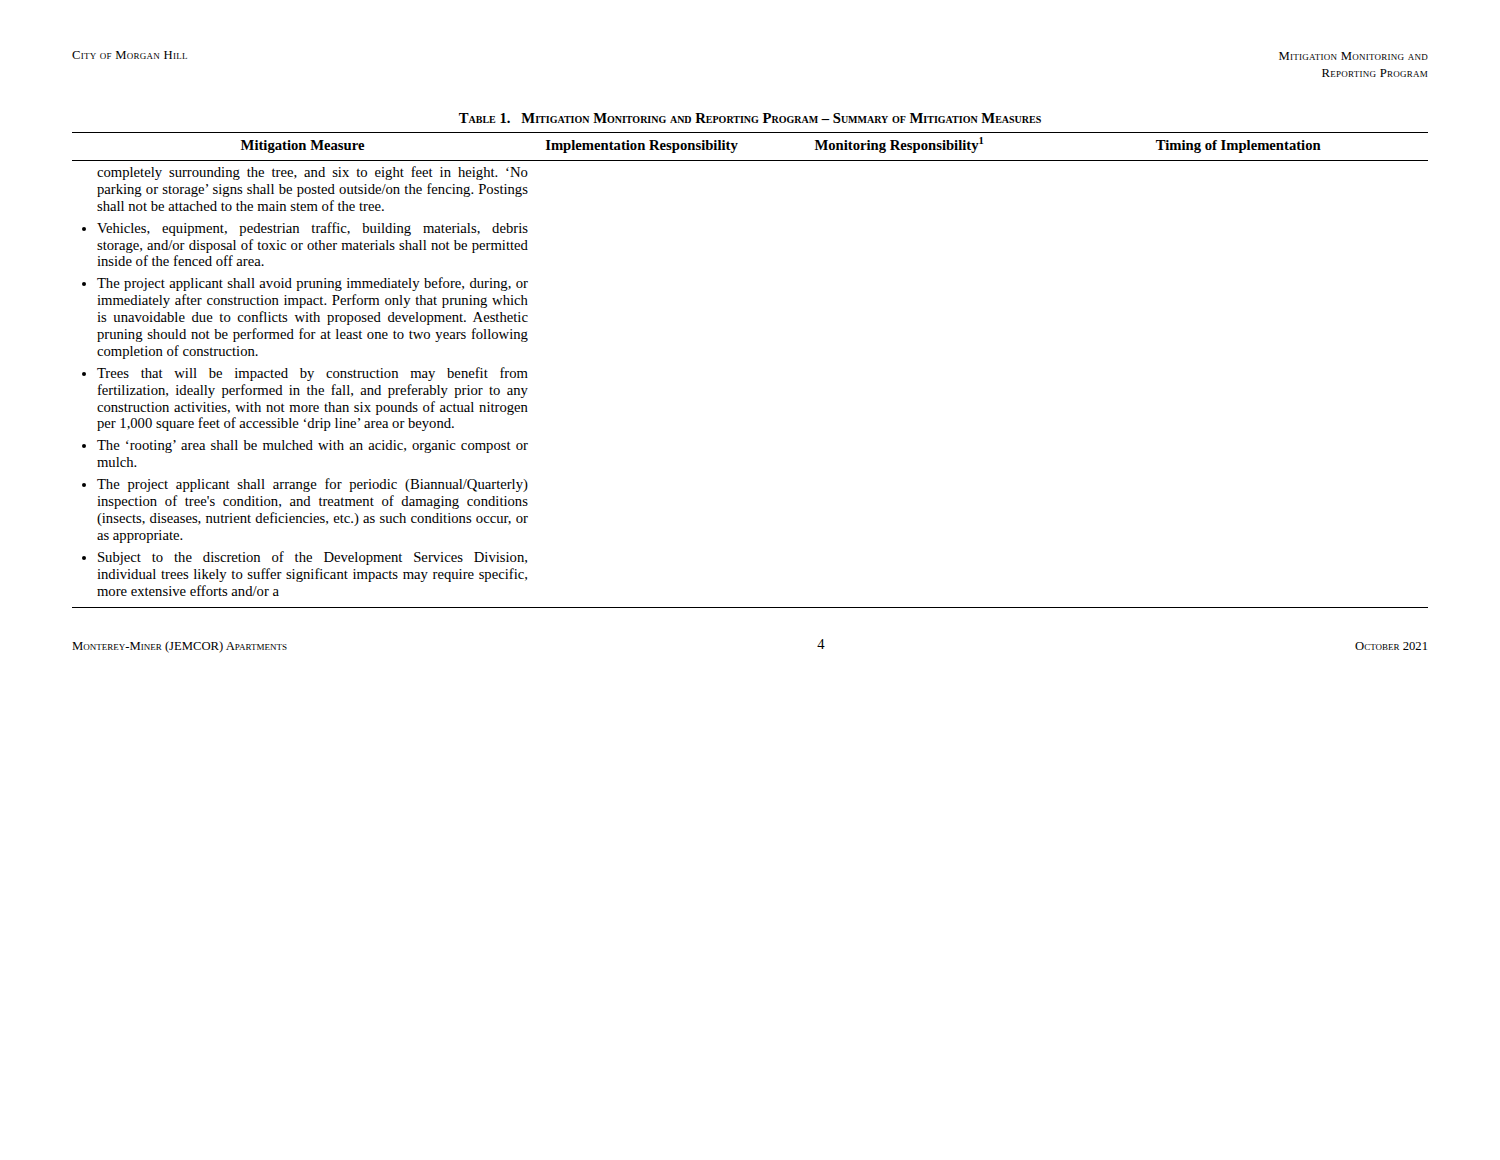City of Morgan Hill
Mitigation Monitoring and
Reporting Program
Table 1. Mitigation Monitoring and Reporting Program – Summary of Mitigation Measures
| Mitigation Measure | Implementation Responsibility | Monitoring Responsibility 1 | Timing of Implementation |
| --- | --- | --- | --- |
| completely surrounding the tree, and six to eight feet in height. ‘No parking or storage’ signs shall be posted outside/on the fencing. Postings shall not be attached to the main stem of the tree. Vehicles, equipment, pedestrian traffic, building materials, debris storage, and/or disposal of toxic or other materials shall not be permitted inside of the fenced off area. The project applicant shall avoid pruning immediately before, during, or immediately after construction impact. Perform only that pruning which is unavoidable due to conflicts with proposed development. Aesthetic pruning should not be performed for at least one to two years following completion of construction. Trees that will be impacted by construction may benefit from fertilization, ideally performed in the fall, and preferably prior to any construction activities, with not more than six pounds of actual nitrogen per 1,000 square feet of accessible ‘drip line’ area or beyond. The ‘rooting’ area shall be mulched with an acidic, organic compost or mulch. The project applicant shall arrange for periodic (Biannual/Quarterly) inspection of tree's condition, and treatment of damaging conditions (insects, diseases, nutrient deficiencies, etc.) as such conditions occur, or as appropriate. Subject to the discretion of the Development Services Division, individual trees likely to suffer significant impacts may require specific, more extensive efforts and/or a | | | |
Monterey-Miner (JEMCOR) Apartments
4
October 2021